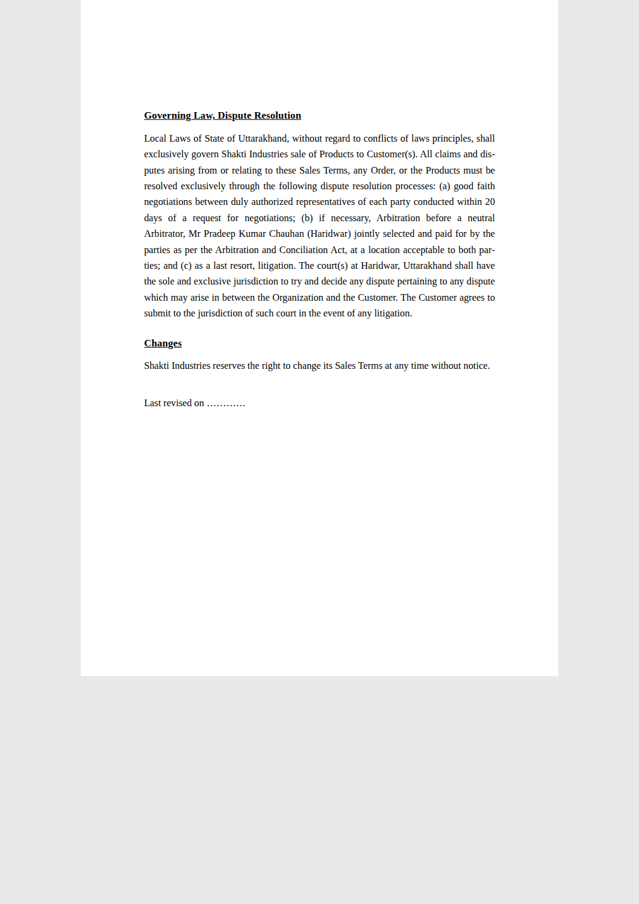Governing Law, Dispute Resolution
Local Laws of State of Uttarakhand, without regard to conflicts of laws principles, shall exclusively govern Shakti Industries sale of Products to Customer(s). All claims and disputes arising from or relating to these Sales Terms, any Order, or the Products must be resolved exclusively through the following dispute resolution processes: (a) good faith negotiations between duly authorized representatives of each party conducted within 20 days of a request for negotiations; (b) if necessary, Arbitration before a neutral Arbitrator, Mr Pradeep Kumar Chauhan (Haridwar) jointly selected and paid for by the parties as per the Arbitration and Conciliation Act, at a location acceptable to both parties; and (c) as a last resort, litigation. The court(s) at Haridwar, Uttarakhand shall have the sole and exclusive jurisdiction to try and decide any dispute pertaining to any dispute which may arise in between the Organization and the Customer. The Customer agrees to submit to the jurisdiction of such court in the event of any litigation.
Changes
Shakti Industries reserves the right to change its Sales Terms at any time without notice.
Last revised on …………